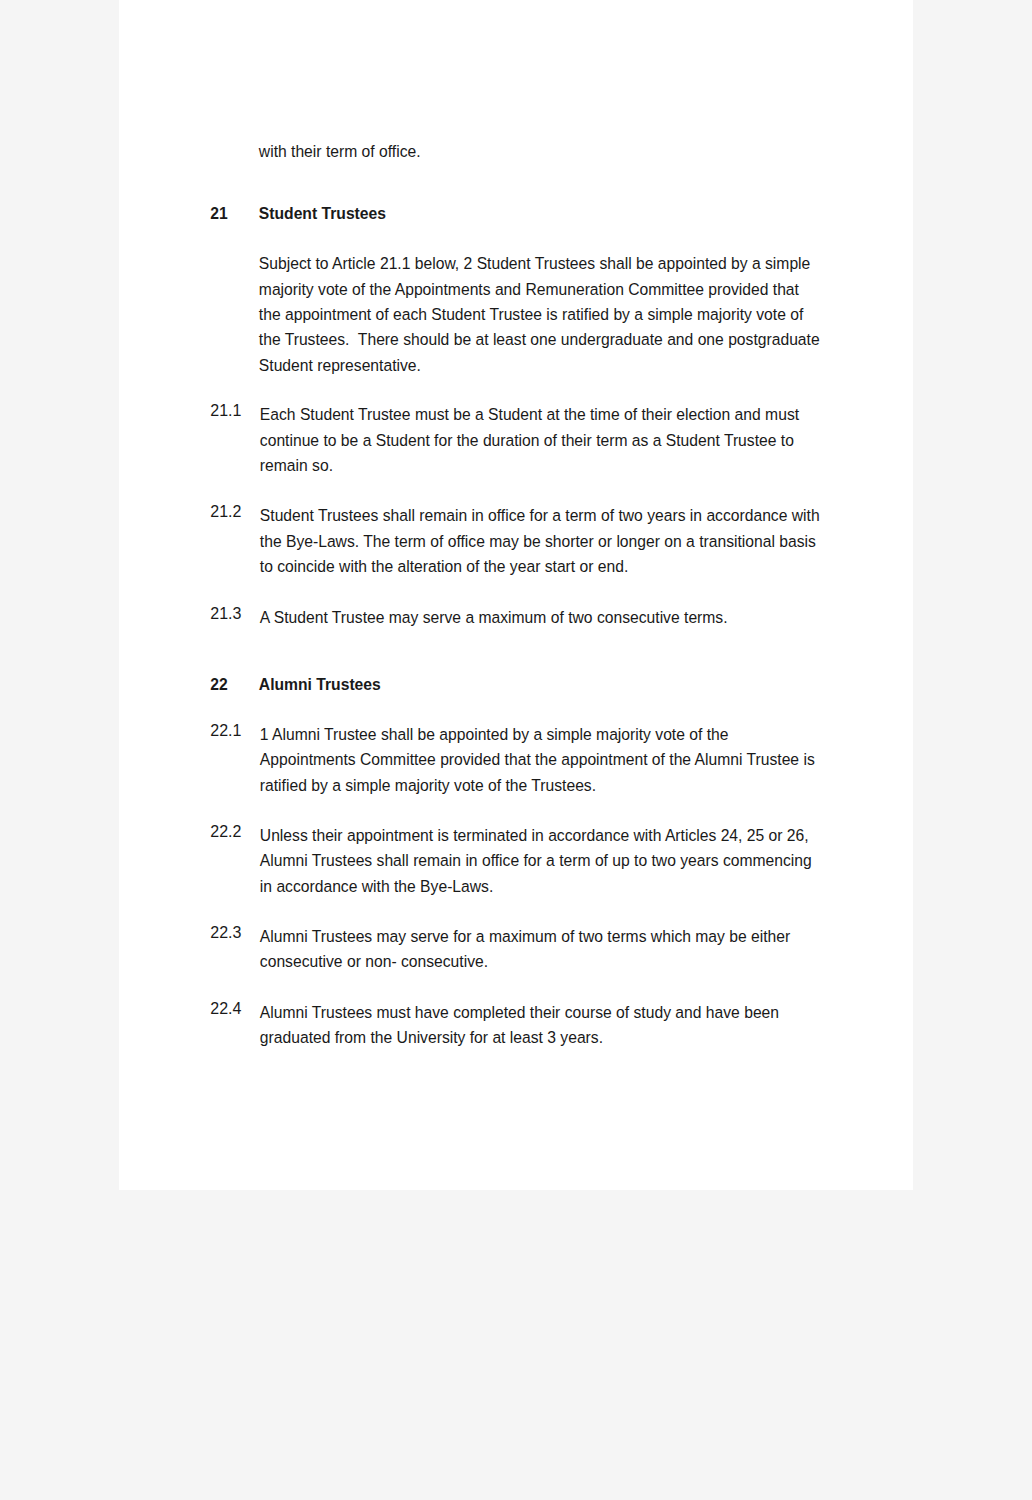with their term of office.
21 Student Trustees
Subject to Article 21.1 below, 2 Student Trustees shall be appointed by a simple majority vote of the Appointments and Remuneration Committee provided that the appointment of each Student Trustee is ratified by a simple majority vote of the Trustees. There should be at least one undergraduate and one postgraduate Student representative.
21.1
Each Student Trustee must be a Student at the time of their election and must continue to be a Student for the duration of their term as a Student Trustee to remain so.
21.2
Student Trustees shall remain in office for a term of two years in accordance with the Bye-Laws. The term of office may be shorter or longer on a transitional basis to coincide with the alteration of the year start or end.
21.3
A Student Trustee may serve a maximum of two consecutive terms.
22 Alumni Trustees
22.1
1 Alumni Trustee shall be appointed by a simple majority vote of the Appointments Committee provided that the appointment of the Alumni Trustee is ratified by a simple majority vote of the Trustees.
22.2
Unless their appointment is terminated in accordance with Articles 24, 25 or 26, Alumni Trustees shall remain in office for a term of up to two years commencing in accordance with the Bye-Laws.
22.3
Alumni Trustees may serve for a maximum of two terms which may be either consecutive or non- consecutive.
22.4
Alumni Trustees must have completed their course of study and have been graduated from the University for at least 3 years.